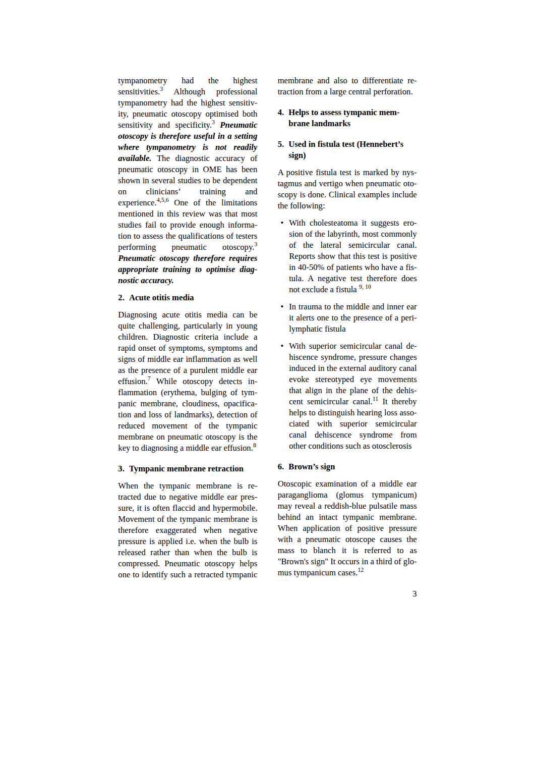tympanometry had the highest sensitivities.3 Although professional tympanometry had the highest sensitivity, pneumatic otoscopy optimised both sensitivity and specificity.3 Pneumatic otoscopy is therefore useful in a setting where tympanometry is not readily available. The diagnostic accuracy of pneumatic otoscopy in OME has been shown in several studies to be dependent on clinicians’ training and experience.4,5,6 One of the limitations mentioned in this review was that most studies fail to provide enough information to assess the qualifications of testers performing pneumatic otoscopy.3 Pneumatic otoscopy therefore requires appropriate training to optimise diagnostic accuracy.
2. Acute otitis media
Diagnosing acute otitis media can be quite challenging, particularly in young children. Diagnostic criteria include a rapid onset of symptoms, symptoms and signs of middle ear inflammation as well as the presence of a purulent middle ear effusion.7 While otoscopy detects inflammation (erythema, bulging of tympanic membrane, cloudiness, opacification and loss of landmarks), detection of reduced movement of the tympanic membrane on pneumatic otoscopy is the key to diagnosing a middle ear effusion.8
3. Tympanic membrane retraction
When the tympanic membrane is retracted due to negative middle ear pressure, it is often flaccid and hypermobile. Movement of the tympanic membrane is therefore exaggerated when negative pressure is applied i.e. when the bulb is released rather than when the bulb is compressed. Pneumatic otoscopy helps one to identify such a retracted tympanic membrane and also to differentiate retraction from a large central perforation.
4. Helps to assess tympanic membrane landmarks
5. Used in fistula test (Hennebert’s sign)
A positive fistula test is marked by nystagmus and vertigo when pneumatic otoscopy is done. Clinical examples include the following:
With cholesteatoma it suggests erosion of the labyrinth, most commonly of the lateral semicircular canal. Reports show that this test is positive in 40-50% of patients who have a fistula. A negative test therefore does not exclude a fistula 9, 10
In trauma to the middle and inner ear it alerts one to the presence of a perilymphatic fistula
With superior semicircular canal dehiscence syndrome, pressure changes induced in the external auditory canal evoke stereotyped eye movements that align in the plane of the dehiscent semicircular canal.11 It thereby helps to distinguish hearing loss associated with superior semicircular canal dehiscence syndrome from other conditions such as otosclerosis
6. Brown’s sign
Otoscopic examination of a middle ear paraganglioma (glomus tympanicum) may reveal a reddish-blue pulsatile mass behind an intact tympanic membrane. When application of positive pressure with a pneumatic otoscope causes the mass to blanch it is referred to as "Brown's sign" It occurs in a third of glomus tympanicum cases.12
3